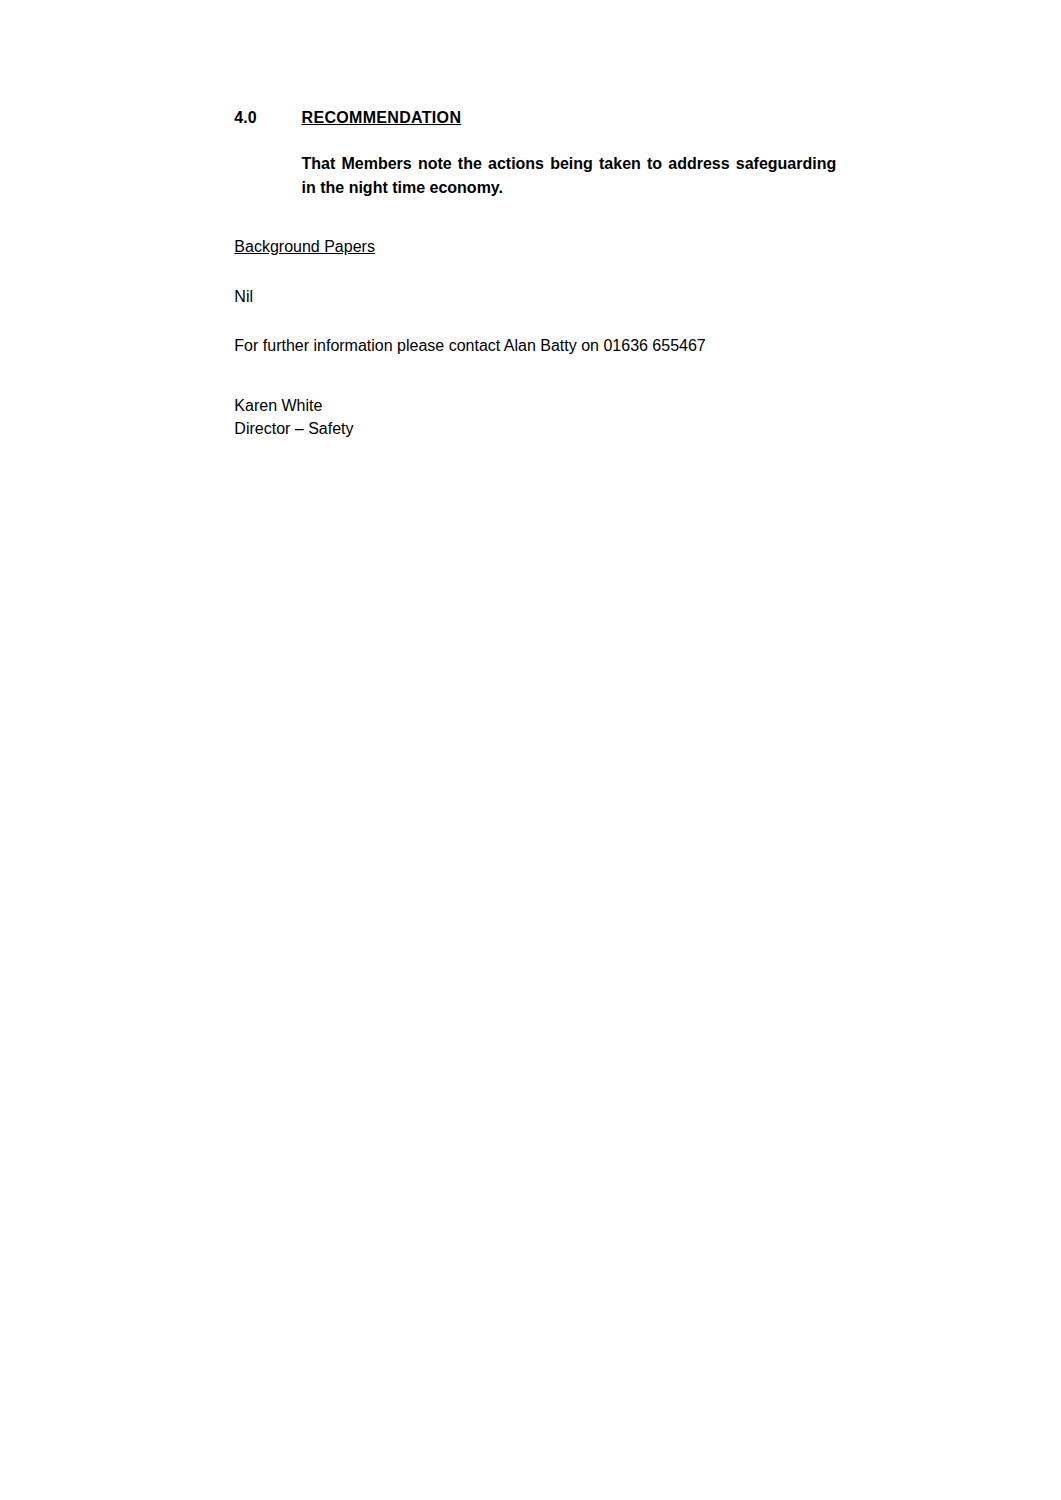4.0 RECOMMENDATION
That Members note the actions being taken to address safeguarding in the night time economy.
Background Papers
Nil
For further information please contact Alan Batty on 01636 655467
Karen White
Director – Safety